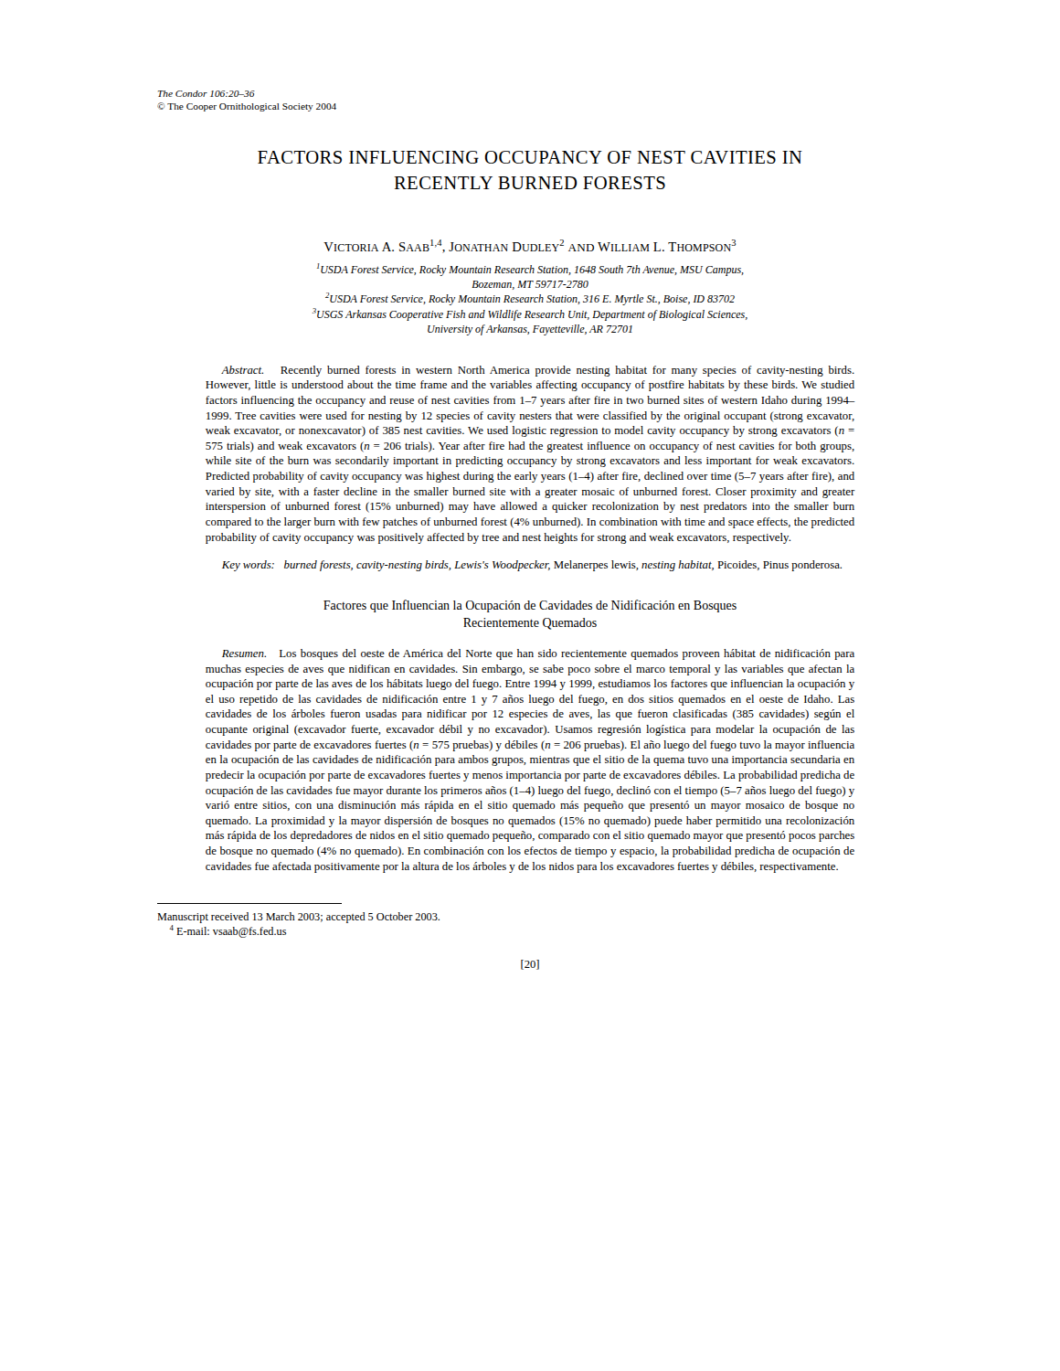The Condor 106:20–36
© The Cooper Ornithological Society 2004
FACTORS INFLUENCING OCCUPANCY OF NEST CAVITIES IN
RECENTLY BURNED FORESTS
VICTORIA A. SAAB1,4, JONATHAN DUDLEY2 AND WILLIAM L. THOMPSON3
1USDA Forest Service, Rocky Mountain Research Station, 1648 South 7th Avenue, MSU Campus,
Bozeman, MT 59717-2780
2USDA Forest Service, Rocky Mountain Research Station, 316 E. Myrtle St., Boise, ID 83702
3USGS Arkansas Cooperative Fish and Wildlife Research Unit, Department of Biological Sciences,
University of Arkansas, Fayetteville, AR 72701
Abstract. Recently burned forests in western North America provide nesting habitat for many species of cavity-nesting birds. However, little is understood about the time frame and the variables affecting occupancy of postfire habitats by these birds. We studied factors influencing the occupancy and reuse of nest cavities from 1–7 years after fire in two burned sites of western Idaho during 1994–1999. Tree cavities were used for nesting by 12 species of cavity nesters that were classified by the original occupant (strong excavator, weak excavator, or nonexcavator) of 385 nest cavities. We used logistic regression to model cavity occupancy by strong excavators (n = 575 trials) and weak excavators (n = 206 trials). Year after fire had the greatest influence on occupancy of nest cavities for both groups, while site of the burn was secondarily important in predicting occupancy by strong excavators and less important for weak excavators. Predicted probability of cavity occupancy was highest during the early years (1–4) after fire, declined over time (5–7 years after fire), and varied by site, with a faster decline in the smaller burned site with a greater mosaic of unburned forest. Closer proximity and greater interspersion of unburned forest (15% unburned) may have allowed a quicker recolonization by nest predators into the smaller burn compared to the larger burn with few patches of unburned forest (4% unburned). In combination with time and space effects, the predicted probability of cavity occupancy was positively affected by tree and nest heights for strong and weak excavators, respectively.
Key words: burned forests, cavity-nesting birds, Lewis's Woodpecker, Melanerpes lewis, nesting habitat, Picoides, Pinus ponderosa.
Factores que Influencian la Ocupación de Cavidades de Nidificación en Bosques
Recientemente Quemados
Resumen. Los bosques del oeste de América del Norte que han sido recientemente quemados proveen hábitat de nidificación para muchas especies de aves que nidifican en cavidades. Sin embargo, se sabe poco sobre el marco temporal y las variables que afectan la ocupación por parte de las aves de los hábitats luego del fuego. Entre 1994 y 1999, estudiamos los factores que influencian la ocupación y el uso repetido de las cavidades de nidificación entre 1 y 7 años luego del fuego, en dos sitios quemados en el oeste de Idaho. Las cavidades de los árboles fueron usadas para nidificar por 12 especies de aves, las que fueron clasificadas (385 cavidades) según el ocupante original (excavador fuerte, excavador débil y no excavador). Usamos regresión logística para modelar la ocupación de las cavidades por parte de excavadores fuertes (n = 575 pruebas) y débiles (n = 206 pruebas). El año luego del fuego tuvo la mayor influencia en la ocupación de las cavidades de nidificación para ambos grupos, mientras que el sitio de la quema tuvo una importancia secundaria en predecir la ocupación por parte de excavadores fuertes y menos importancia por parte de excavadores débiles. La probabilidad predicha de ocupación de las cavidades fue mayor durante los primeros años (1–4) luego del fuego, declinó con el tiempo (5–7 años luego del fuego) y varió entre sitios, con una disminución más rápida en el sitio quemado más pequeño que presentó un mayor mosaico de bosque no quemado. La proximidad y la mayor dispersión de bosques no quemados (15% no quemado) puede haber permitido una recolonización más rápida de los depredadores de nidos en el sitio quemado pequeño, comparado con el sitio quemado mayor que presentó pocos parches de bosque no quemado (4% no quemado). En combinación con los efectos de tiempo y espacio, la probabilidad predicha de ocupación de cavidades fue afectada positivamente por la altura de los árboles y de los nidos para los excavadores fuertes y débiles, respectivamente.
Manuscript received 13 March 2003; accepted 5 October 2003.
4 E-mail: vsaab@fs.fed.us
[20]